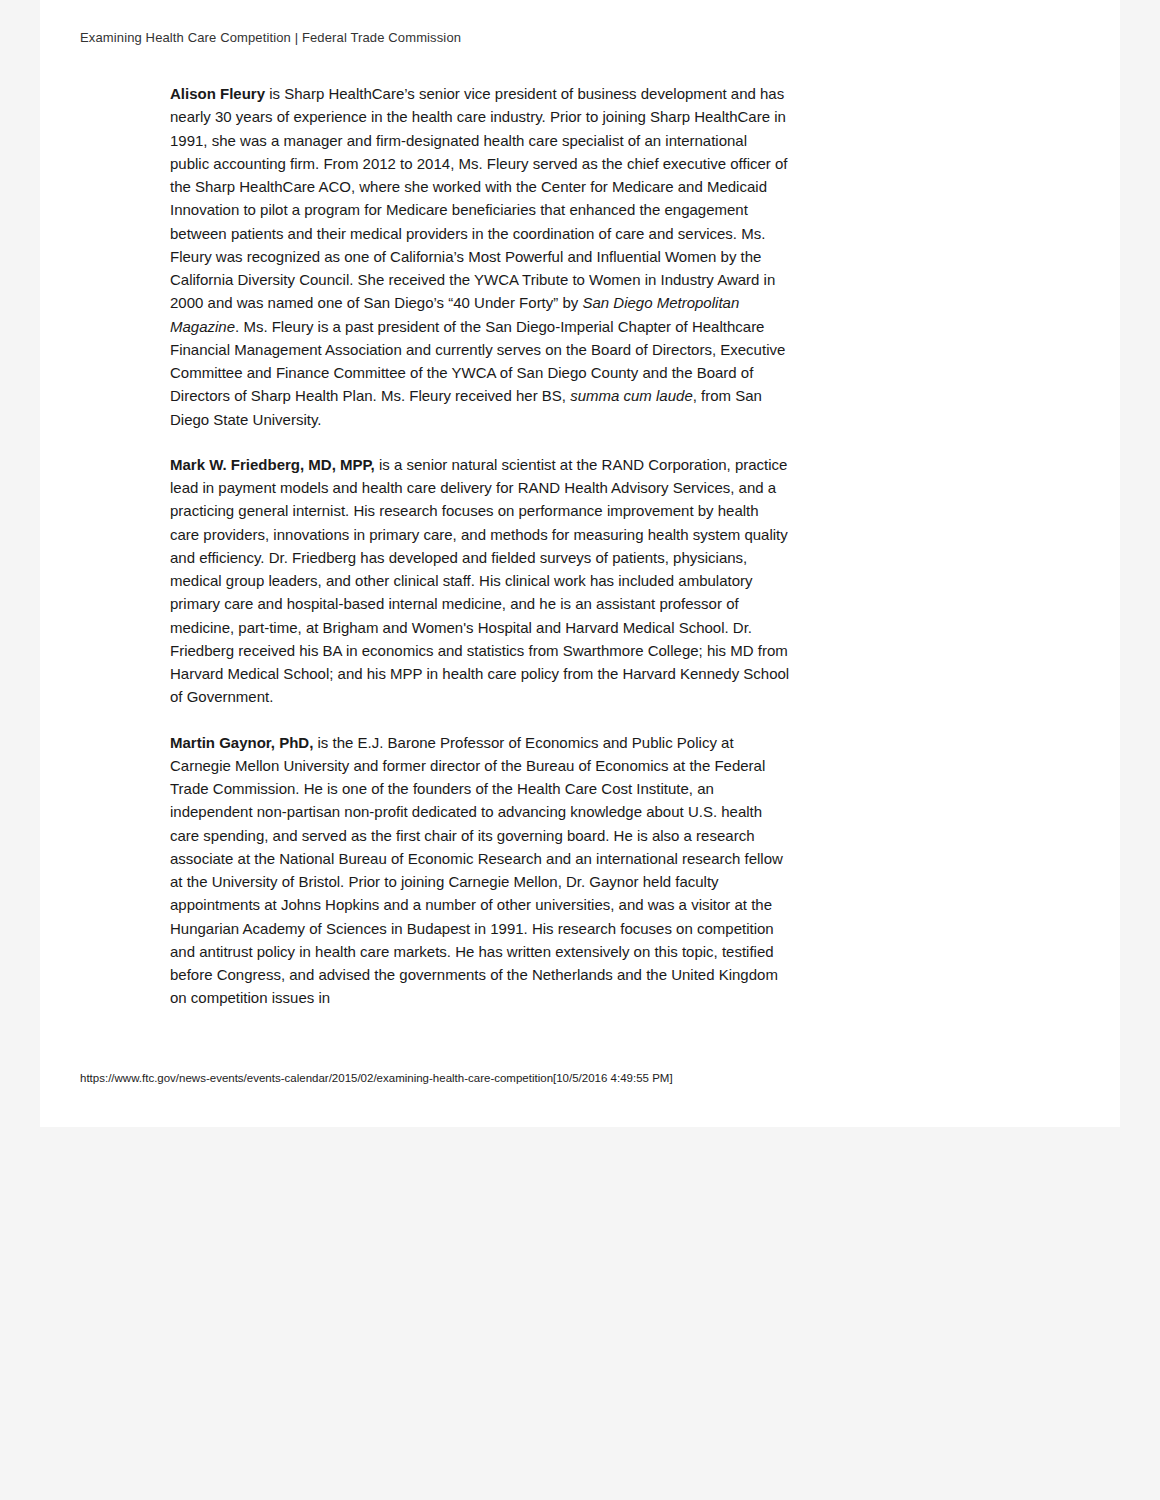Examining Health Care Competition | Federal Trade Commission
Alison Fleury is Sharp HealthCare’s senior vice president of business development and has nearly 30 years of experience in the health care industry. Prior to joining Sharp HealthCare in 1991, she was a manager and firm-designated health care specialist of an international public accounting firm. From 2012 to 2014, Ms. Fleury served as the chief executive officer of the Sharp HealthCare ACO, where she worked with the Center for Medicare and Medicaid Innovation to pilot a program for Medicare beneficiaries that enhanced the engagement between patients and their medical providers in the coordination of care and services. Ms. Fleury was recognized as one of California’s Most Powerful and Influential Women by the California Diversity Council. She received the YWCA Tribute to Women in Industry Award in 2000 and was named one of San Diego’s “40 Under Forty” by San Diego Metropolitan Magazine. Ms. Fleury is a past president of the San Diego-Imperial Chapter of Healthcare Financial Management Association and currently serves on the Board of Directors, Executive Committee and Finance Committee of the YWCA of San Diego County and the Board of Directors of Sharp Health Plan. Ms. Fleury received her BS, summa cum laude, from San Diego State University.
Mark W. Friedberg, MD, MPP, is a senior natural scientist at the RAND Corporation, practice lead in payment models and health care delivery for RAND Health Advisory Services, and a practicing general internist. His research focuses on performance improvement by health care providers, innovations in primary care, and methods for measuring health system quality and efficiency. Dr. Friedberg has developed and fielded surveys of patients, physicians, medical group leaders, and other clinical staff. His clinical work has included ambulatory primary care and hospital-based internal medicine, and he is an assistant professor of medicine, part-time, at Brigham and Women's Hospital and Harvard Medical School. Dr. Friedberg received his BA in economics and statistics from Swarthmore College; his MD from Harvard Medical School; and his MPP in health care policy from the Harvard Kennedy School of Government.
Martin Gaynor, PhD, is the E.J. Barone Professor of Economics and Public Policy at Carnegie Mellon University and former director of the Bureau of Economics at the Federal Trade Commission. He is one of the founders of the Health Care Cost Institute, an independent non-partisan non-profit dedicated to advancing knowledge about U.S. health care spending, and served as the first chair of its governing board. He is also a research associate at the National Bureau of Economic Research and an international research fellow at the University of Bristol. Prior to joining Carnegie Mellon, Dr. Gaynor held faculty appointments at Johns Hopkins and a number of other universities, and was a visitor at the Hungarian Academy of Sciences in Budapest in 1991. His research focuses on competition and antitrust policy in health care markets. He has written extensively on this topic, testified before Congress, and advised the governments of the Netherlands and the United Kingdom on competition issues in
https://www.ftc.gov/news-events/events-calendar/2015/02/examining-health-care-competition[10/5/2016 4:49:55 PM]